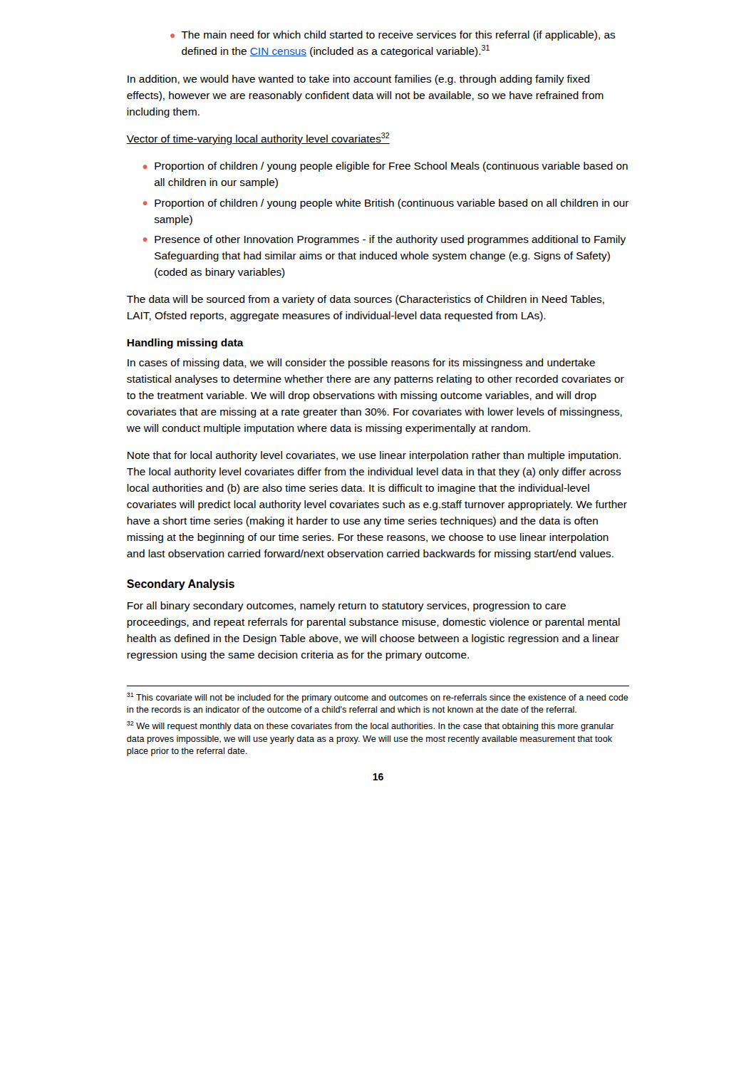The main need for which child started to receive services for this referral (if applicable), as defined in the CIN census (included as a categorical variable).31
In addition, we would have wanted to take into account families (e.g. through adding family fixed effects), however we are reasonably confident data will not be available, so we have refrained from including them.
Vector of time-varying local authority level covariates32
Proportion of children / young people eligible for Free School Meals (continuous variable based on all children in our sample)
Proportion of children / young people white British (continuous variable based on all children in our sample)
Presence of other Innovation Programmes - if the authority used programmes additional to Family Safeguarding that had similar aims or that induced whole system change (e.g. Signs of Safety) (coded as binary variables)
The data will be sourced from a variety of data sources (Characteristics of Children in Need Tables, LAIT, Ofsted reports, aggregate measures of individual-level data requested from LAs).
Handling missing data
In cases of missing data, we will consider the possible reasons for its missingness and undertake statistical analyses to determine whether there are any patterns relating to other recorded covariates or to the treatment variable. We will drop observations with missing outcome variables, and will drop covariates that are missing at a rate greater than 30%. For covariates with lower levels of missingness, we will conduct multiple imputation where data is missing experimentally at random.
Note that for local authority level covariates, we use linear interpolation rather than multiple imputation. The local authority level covariates differ from the individual level data in that they (a) only differ across local authorities and (b) are also time series data. It is difficult to imagine that the individual-level covariates will predict local authority level covariates such as e.g.staff turnover appropriately. We further have a short time series (making it harder to use any time series techniques) and the data is often missing at the beginning of our time series. For these reasons, we choose to use linear interpolation and last observation carried forward/next observation carried backwards for missing start/end values.
Secondary Analysis
For all binary secondary outcomes, namely return to statutory services, progression to care proceedings, and repeat referrals for parental substance misuse, domestic violence or parental mental health as defined in the Design Table above, we will choose between a logistic regression and a linear regression using the same decision criteria as for the primary outcome.
31 This covariate will not be included for the primary outcome and outcomes on re-referrals since the existence of a need code in the records is an indicator of the outcome of a child's referral and which is not known at the date of the referral.
32 We will request monthly data on these covariates from the local authorities. In the case that obtaining this more granular data proves impossible, we will use yearly data as a proxy. We will use the most recently available measurement that took place prior to the referral date.
16